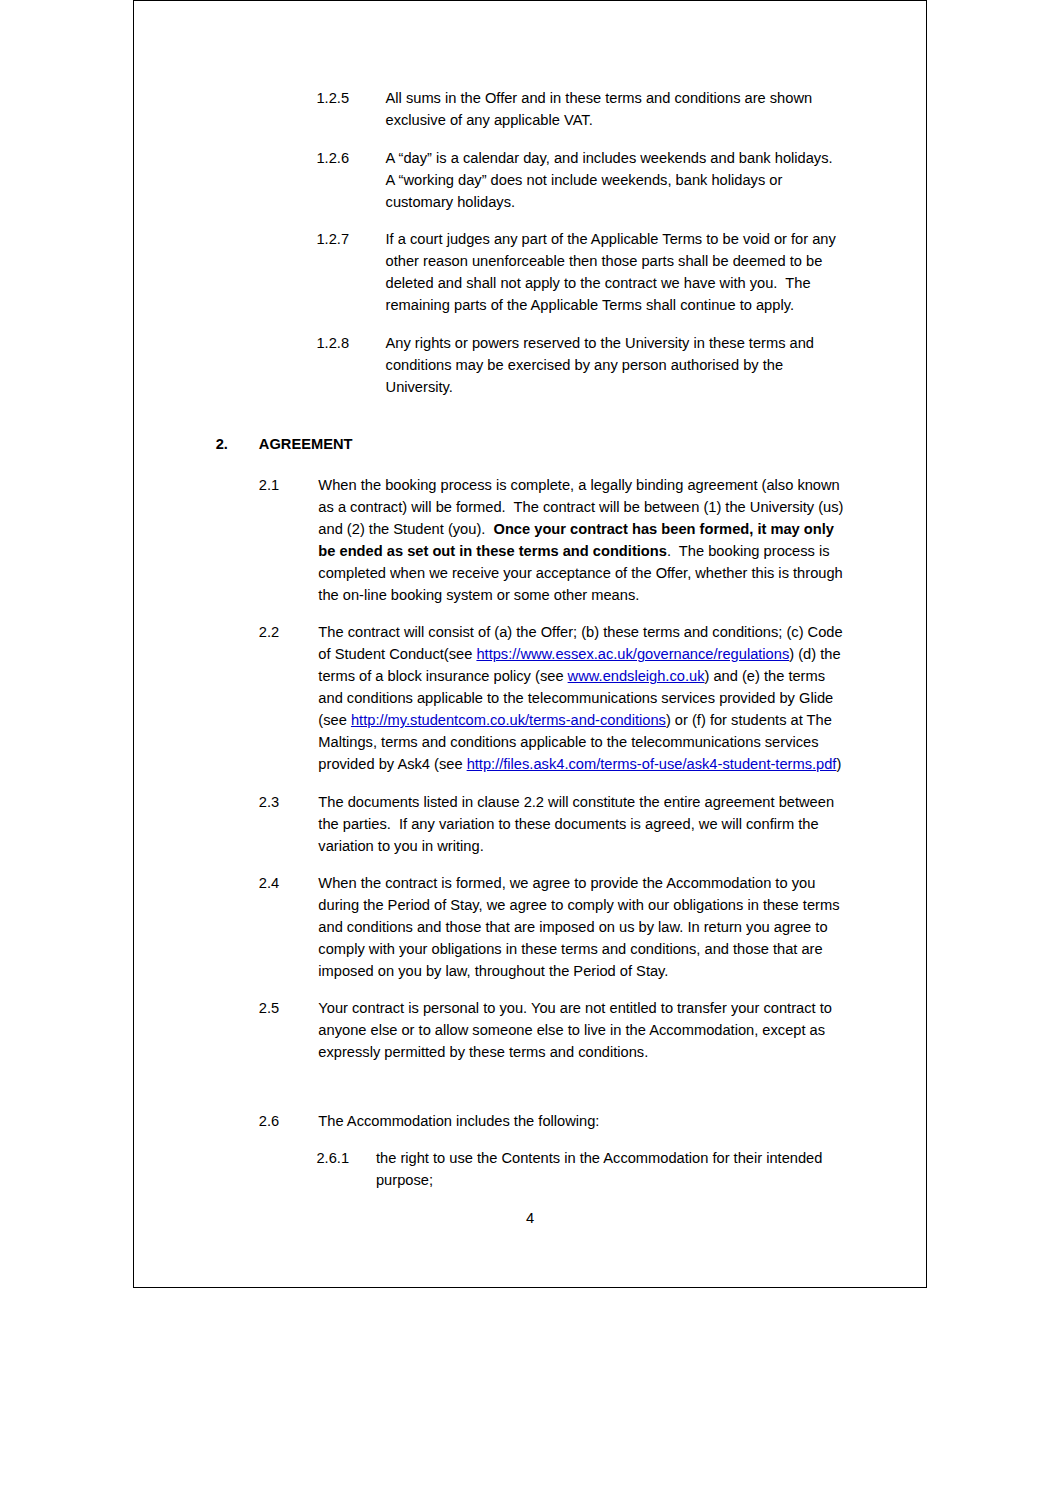1.2.5
All sums in the Offer and in these terms and conditions are shown exclusive of any applicable VAT.
1.2.6
A “day” is a calendar day, and includes weekends and bank holidays. A “working day” does not include weekends, bank holidays or customary holidays.
1.2.7
If a court judges any part of the Applicable Terms to be void or for any other reason unenforceable then those parts shall be deemed to be deleted and shall not apply to the contract we have with you. The remaining parts of the Applicable Terms shall continue to apply.
1.2.8
Any rights or powers reserved to the University in these terms and conditions may be exercised by any person authorised by the University.
2. AGREEMENT
2.1
When the booking process is complete, a legally binding agreement (also known as a contract) will be formed. The contract will be between (1) the University (us) and (2) the Student (you). Once your contract has been formed, it may only be ended as set out in these terms and conditions. The booking process is completed when we receive your acceptance of the Offer, whether this is through the on-line booking system or some other means.
2.2
The contract will consist of (a) the Offer; (b) these terms and conditions; (c) Code of Student Conduct(see https://www.essex.ac.uk/governance/regulations) (d) the terms of a block insurance policy (see www.endsleigh.co.uk) and (e) the terms and conditions applicable to the telecommunications services provided by Glide (see http://my.studentcom.co.uk/terms-and-conditions) or (f) for students at The Maltings, terms and conditions applicable to the telecommunications services provided by Ask4 (see http://files.ask4.com/terms-of-use/ask4-student-terms.pdf)
2.3
The documents listed in clause 2.2 will constitute the entire agreement between the parties. If any variation to these documents is agreed, we will confirm the variation to you in writing.
2.4
When the contract is formed, we agree to provide the Accommodation to you during the Period of Stay, we agree to comply with our obligations in these terms and conditions and those that are imposed on us by law. In return you agree to comply with your obligations in these terms and conditions, and those that are imposed on you by law, throughout the Period of Stay.
2.5
Your contract is personal to you. You are not entitled to transfer your contract to anyone else or to allow someone else to live in the Accommodation, except as expressly permitted by these terms and conditions.
2.6
The Accommodation includes the following:
2.6.1
the right to use the Contents in the Accommodation for their intended purpose;
4